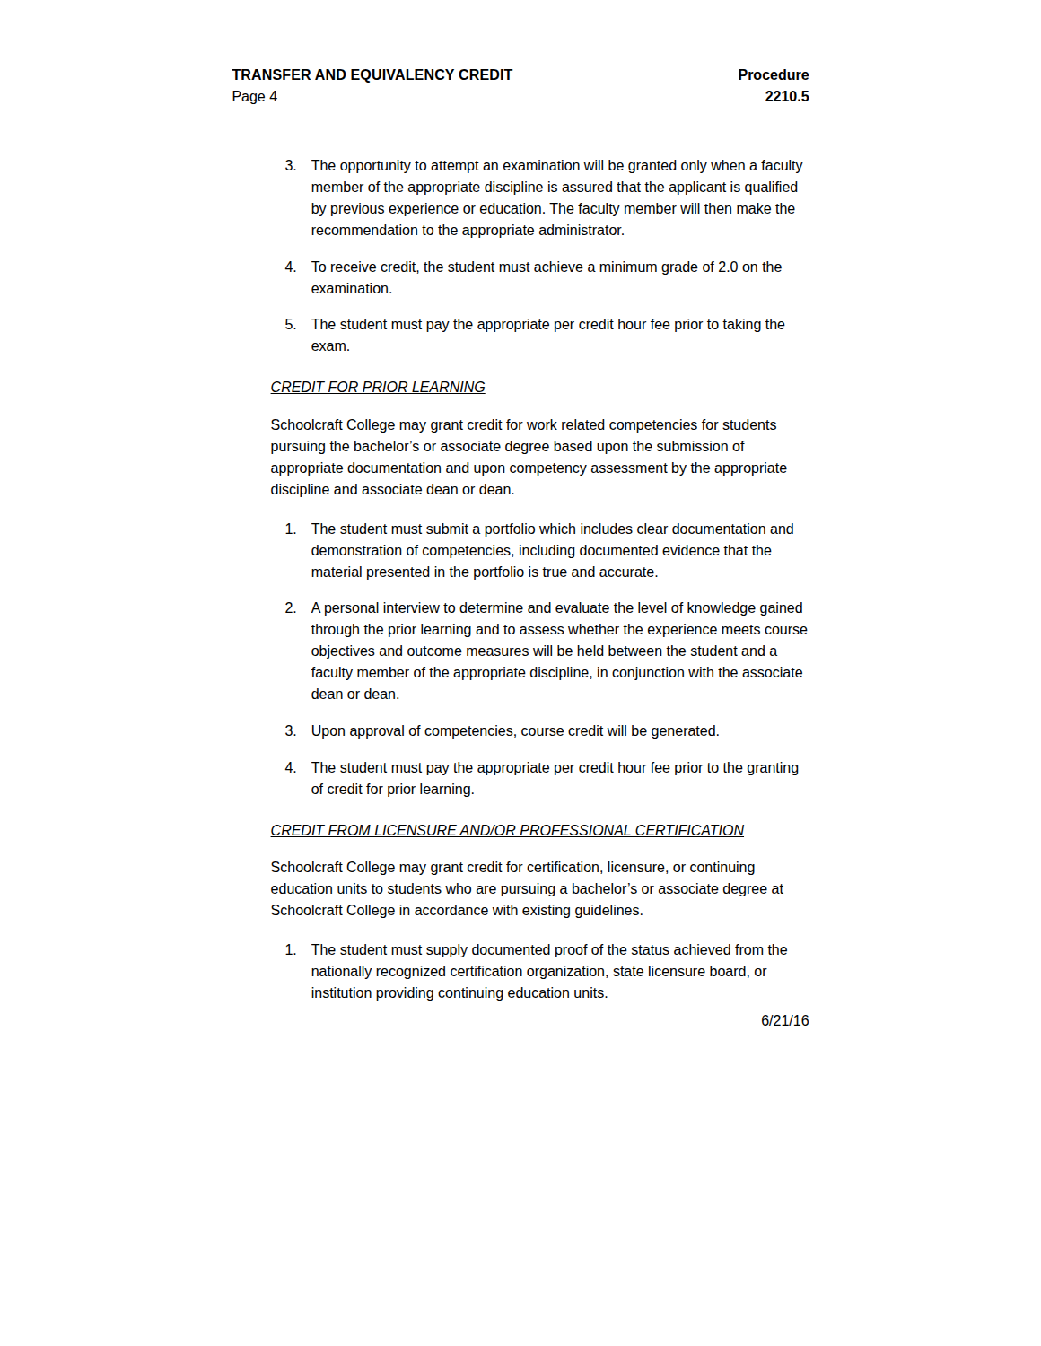TRANSFER AND EQUIVALENCY CREDIT
Page 4
Procedure
2210.5
The opportunity to attempt an examination will be granted only when a faculty member of the appropriate discipline is assured that the applicant is qualified by previous experience or education. The faculty member will then make the recommendation to the appropriate administrator.
To receive credit, the student must achieve a minimum grade of 2.0 on the examination.
The student must pay the appropriate per credit hour fee prior to taking the exam.
CREDIT FOR PRIOR LEARNING
Schoolcraft College may grant credit for work related competencies for students pursuing the bachelor’s or associate degree based upon the submission of appropriate documentation and upon competency assessment by the appropriate discipline and associate dean or dean.
The student must submit a portfolio which includes clear documentation and demonstration of competencies, including documented evidence that the material presented in the portfolio is true and accurate.
A personal interview to determine and evaluate the level of knowledge gained through the prior learning and to assess whether the experience meets course objectives and outcome measures will be held between the student and a faculty member of the appropriate discipline, in conjunction with the associate dean or dean.
Upon approval of competencies, course credit will be generated.
The student must pay the appropriate per credit hour fee prior to the granting of credit for prior learning.
CREDIT FROM LICENSURE AND/OR PROFESSIONAL CERTIFICATION
Schoolcraft College may grant credit for certification, licensure, or continuing education units to students who are pursuing a bachelor’s or associate degree at Schoolcraft College in accordance with existing guidelines.
The student must supply documented proof of the status achieved from the nationally recognized certification organization, state licensure board, or institution providing continuing education units.
6/21/16